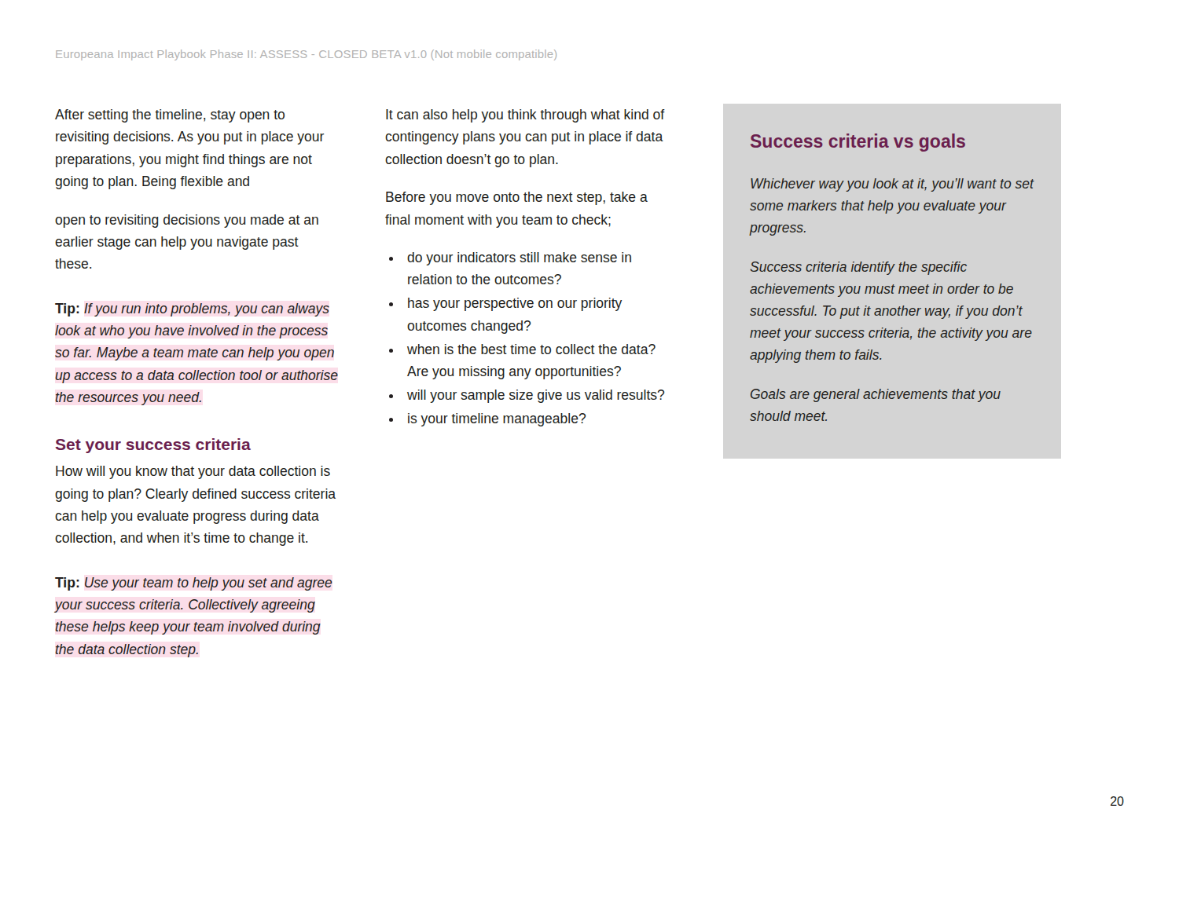Europeana Impact Playbook Phase II: ASSESS - CLOSED BETA v1.0 (Not mobile compatible)
After setting the timeline, stay open to revisiting decisions. As you put in place your preparations, you might find things are not going to plan. Being flexible and
open to revisiting decisions you made at an earlier stage can help you navigate past these.
Tip: If you run into problems, you can always look at who you have involved in the process so far. Maybe a team mate can help you open up access to a data collection tool or authorise the resources you need.
Set your success criteria
How will you know that your data collection is going to plan? Clearly defined success criteria can help you evaluate progress during data collection, and when it’s time to change it.
Tip: Use your team to help you set and agree your success criteria. Collectively agreeing these helps keep your team involved during the data collection step.
It can also help you think through what kind of contingency plans you can put in place if data collection doesn’t go to plan.
Before you move onto the next step, take a final moment with you team to check;
do your indicators still make sense in relation to the outcomes?
has your perspective on our priority outcomes changed?
when is the best time to collect the data? Are you missing any opportunities?
will your sample size give us valid results?
is your timeline manageable?
Success criteria vs goals
Whichever way you look at it, you’ll want to set some markers that help you evaluate your progress.
Success criteria identify the specific achievements you must meet in order to be successful. To put it another way, if you don’t meet your success criteria, the activity you are applying them to fails.
Goals are general achievements that you should meet.
20